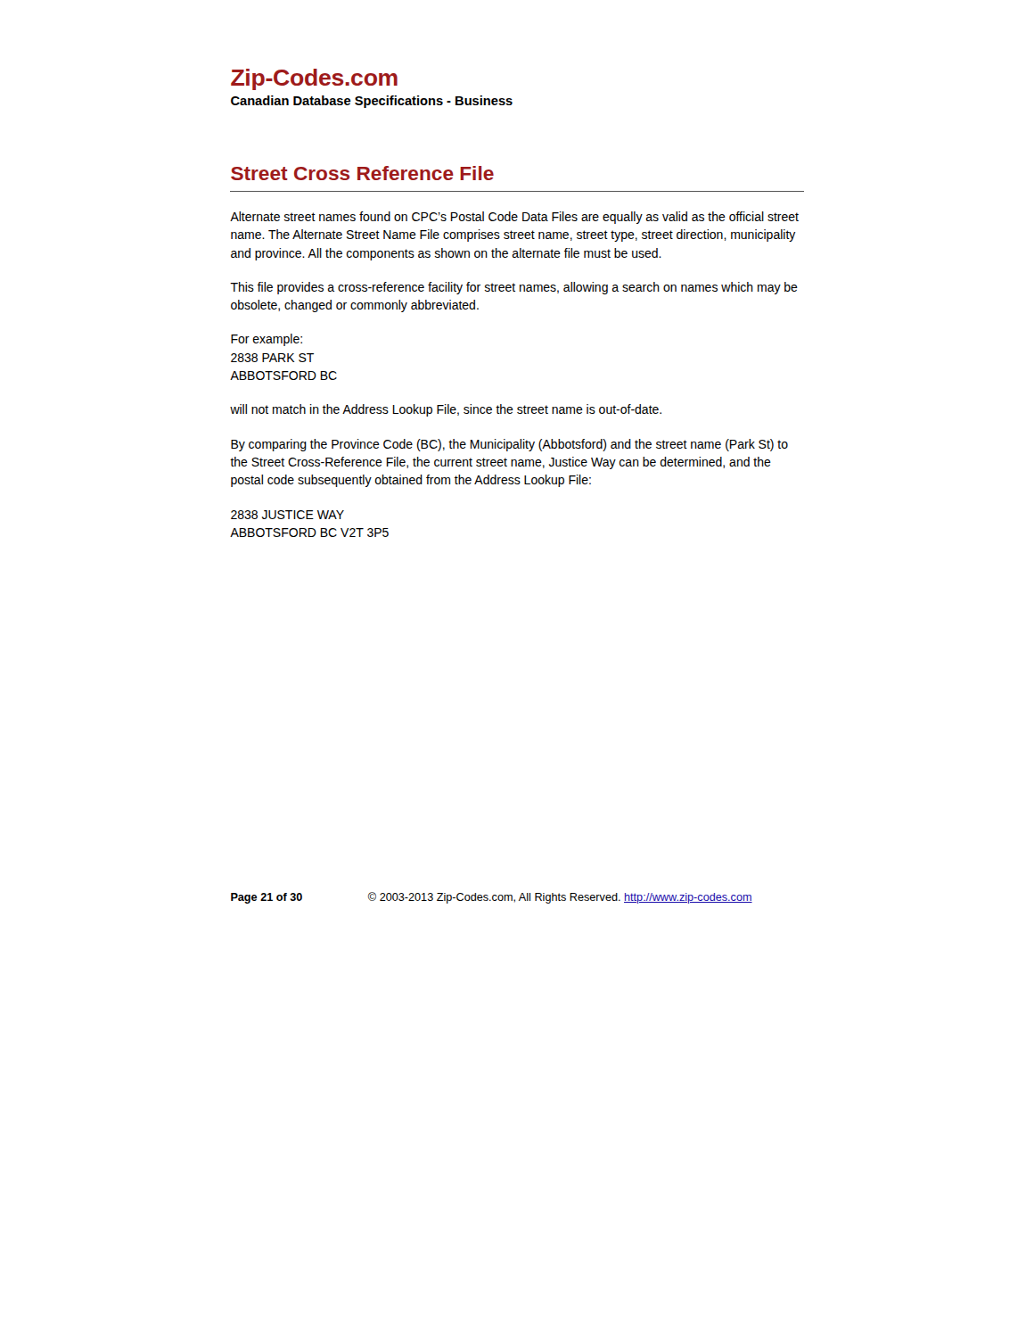Zip-Codes.com
Canadian Database Specifications - Business
Street Cross Reference File
Alternate street names found on CPC’s Postal Code Data Files are equally as valid as the official street name. The Alternate Street Name File comprises street name, street type, street direction, municipality and province. All the components as shown on the alternate file must be used.
This file provides a cross-reference facility for street names, allowing a search on names which may be obsolete, changed or commonly abbreviated.
For example:
2838 PARK ST
ABBOTSFORD BC
will not match in the Address Lookup File, since the street name is out-of-date.
By comparing the Province Code (BC), the Municipality (Abbotsford) and the street name (Park St) to the Street Cross-Reference File, the current street name, Justice Way can be determined, and the postal code subsequently obtained from the Address Lookup File:
2838 JUSTICE WAY
ABBOTSFORD BC V2T 3P5
Page 21 of 30 © 2003-2013 Zip-Codes.com, All Rights Reserved. http://www.zip-codes.com